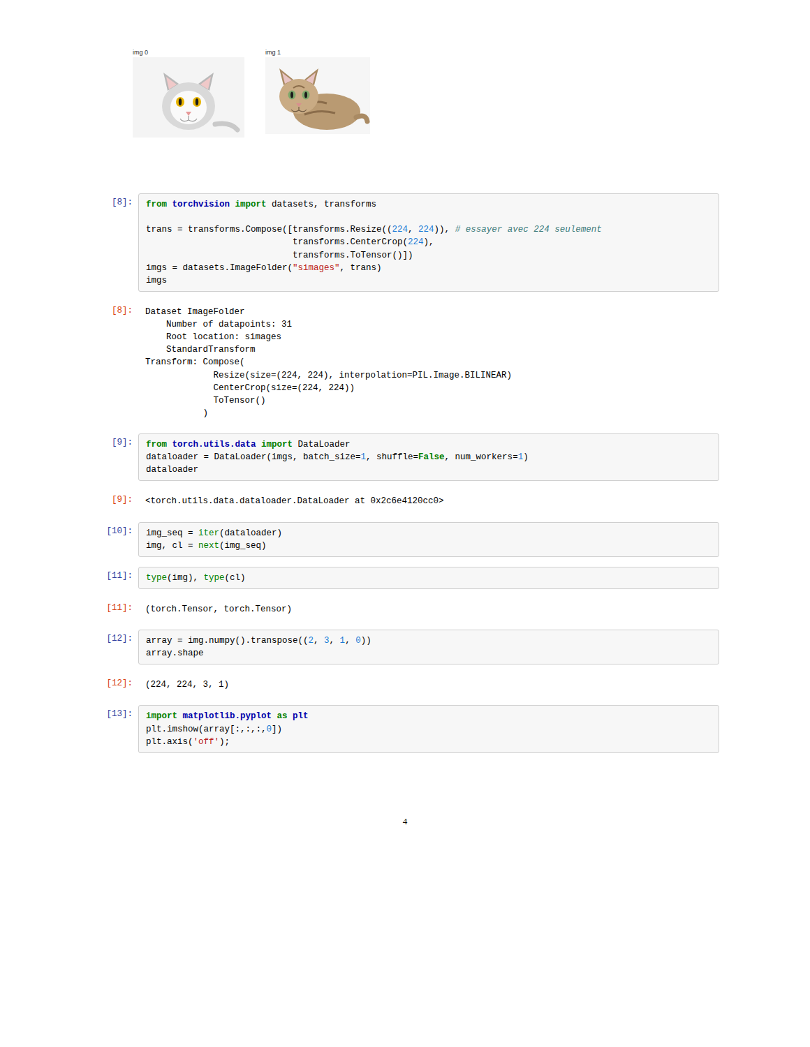img 0
img 1
[8]:
from torchvision import datasets, transforms trans = transforms.Compose([transforms.Resize((224, 224)), # essayer avec 224 seulement transforms.CenterCrop(224), transforms.ToTensor()]) imgs = datasets.ImageFolder("simages", trans) imgs
[8]:
Dataset ImageFolder Number of datapoints: 31 Root location: simages StandardTransform Transform: Compose( Resize(size=(224, 224), interpolation=PIL.Image.BILINEAR) CenterCrop(size=(224, 224)) ToTensor() )
[9]:
from torch.utils.data import DataLoader dataloader = DataLoader(imgs, batch_size=1, shuffle=False, num_workers=1) dataloader
[9]:
<torch.utils.data.dataloader.DataLoader at 0x2c6e4120cc0>
[10]:
img_seq = iter(dataloader) img, cl = next(img_seq)
[11]:
type(img), type(cl)
[11]:
(torch.Tensor, torch.Tensor)
[12]:
array = img.numpy().transpose((2, 3, 1, 0)) array.shape
[12]:
(224, 224, 3, 1)
[13]:
import matplotlib.pyplot as plt plt.imshow(array[:,:,:,0]) plt.axis('off');
4